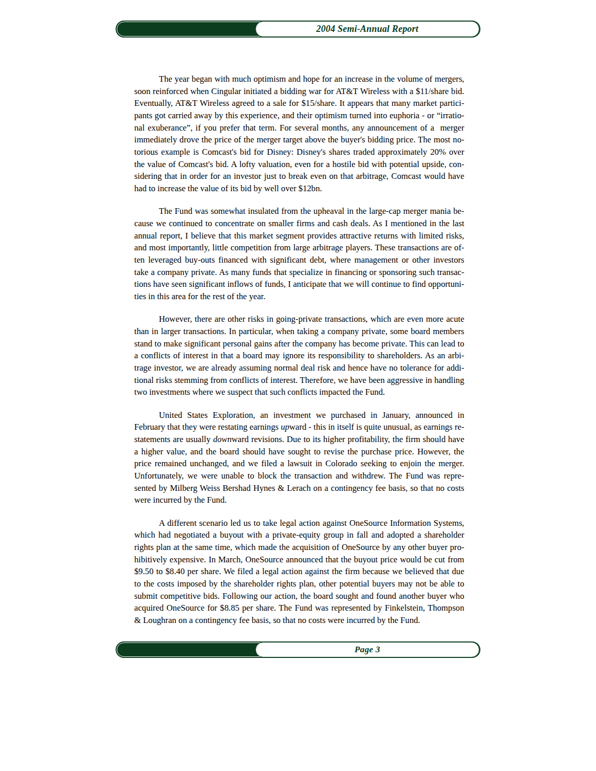2004 Semi-Annual Report
The year began with much optimism and hope for an increase in the volume of mergers, soon reinforced when Cingular initiated a bidding war for AT&T Wireless with a $11/share bid. Eventually, AT&T Wireless agreed to a sale for $15/share. It appears that many market participants got carried away by this experience, and their optimism turned into euphoria - or “irrational exuberance”, if you prefer that term. For several months, any announcement of a merger immediately drove the price of the merger target above the buyer's bidding price. The most notorious example is Comcast's bid for Disney: Disney's shares traded approximately 20% over the value of Comcast's bid. A lofty valuation, even for a hostile bid with potential upside, considering that in order for an investor just to break even on that arbitrage, Comcast would have had to increase the value of its bid by well over $12bn.
The Fund was somewhat insulated from the upheaval in the large-cap merger mania because we continued to concentrate on smaller firms and cash deals. As I mentioned in the last annual report, I believe that this market segment provides attractive returns with limited risks, and most importantly, little competition from large arbitrage players. These transactions are often leveraged buy-outs financed with significant debt, where management or other investors take a company private. As many funds that specialize in financing or sponsoring such transactions have seen significant inflows of funds, I anticipate that we will continue to find opportunities in this area for the rest of the year.
However, there are other risks in going-private transactions, which are even more acute than in larger transactions. In particular, when taking a company private, some board members stand to make significant personal gains after the company has become private. This can lead to a conflicts of interest in that a board may ignore its responsibility to shareholders. As an arbitrage investor, we are already assuming normal deal risk and hence have no tolerance for additional risks stemming from conflicts of interest. Therefore, we have been aggressive in handling two investments where we suspect that such conflicts impacted the Fund.
United States Exploration, an investment we purchased in January, announced in February that they were restating earnings upward - this in itself is quite unusual, as earnings restatements are usually downward revisions. Due to its higher profitability, the firm should have a higher value, and the board should have sought to revise the purchase price. However, the price remained unchanged, and we filed a lawsuit in Colorado seeking to enjoin the merger. Unfortunately, we were unable to block the transaction and withdrew. The Fund was represented by Milberg Weiss Bershad Hynes & Lerach on a contingency fee basis, so that no costs were incurred by the Fund.
A different scenario led us to take legal action against OneSource Information Systems, which had negotiated a buyout with a private-equity group in fall and adopted a shareholder rights plan at the same time, which made the acquisition of OneSource by any other buyer prohibitively expensive. In March, OneSource announced that the buyout price would be cut from $9.50 to $8.40 per share. We filed a legal action against the firm because we believed that due to the costs imposed by the shareholder rights plan, other potential buyers may not be able to submit competitive bids. Following our action, the board sought and found another buyer who acquired OneSource for $8.85 per share. The Fund was represented by Finkelstein, Thompson & Loughran on a contingency fee basis, so that no costs were incurred by the Fund.
Page 3